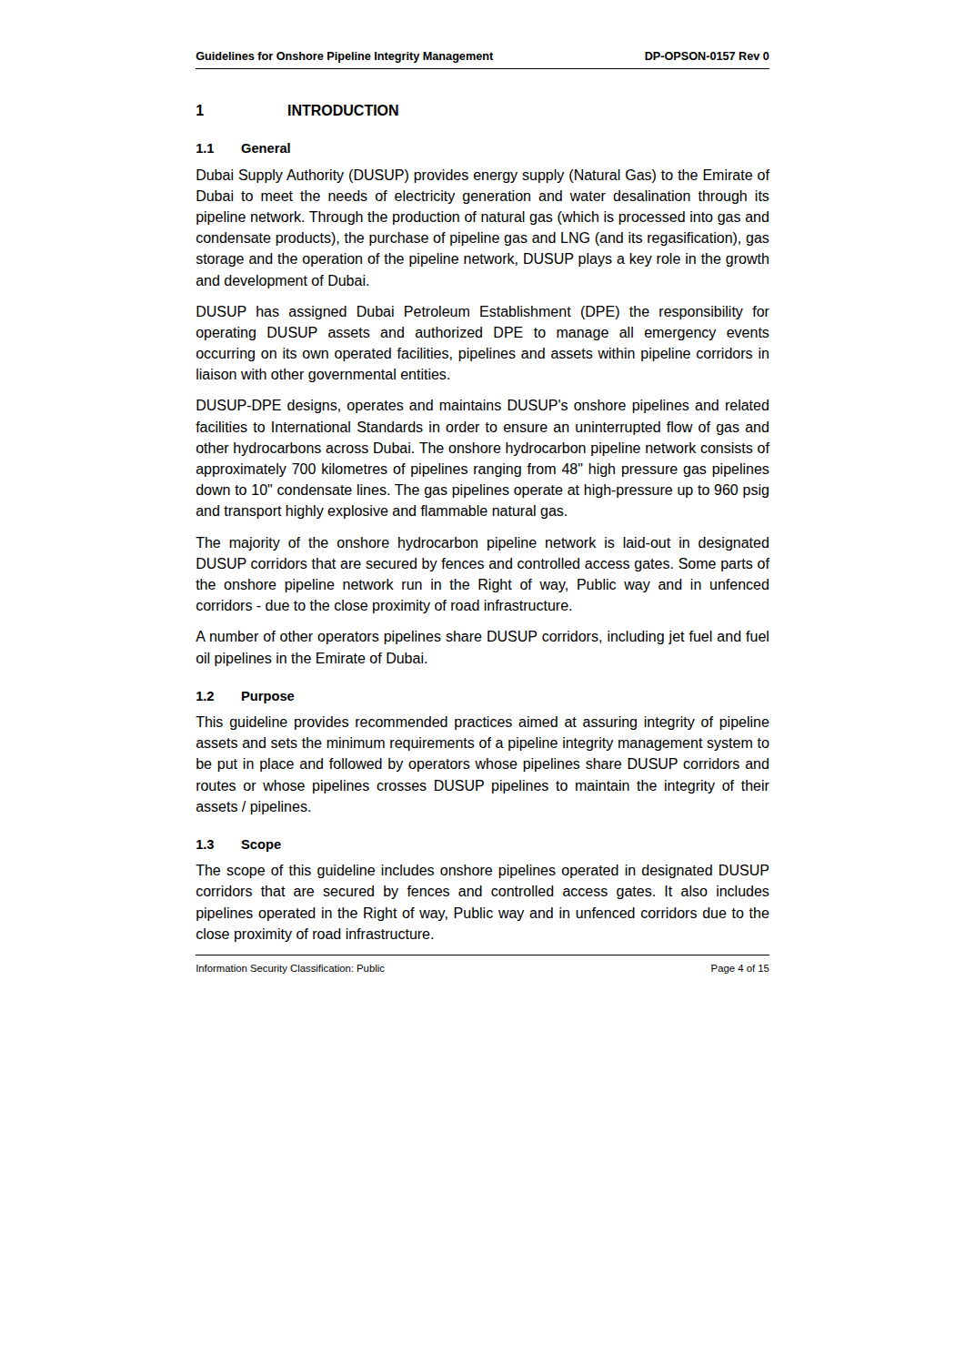Guidelines for Onshore Pipeline Integrity Management
DP-OPSON-0157 Rev 0
1 INTRODUCTION
1.1 General
Dubai Supply Authority (DUSUP) provides energy supply (Natural Gas) to the Emirate of Dubai to meet the needs of electricity generation and water desalination through its pipeline network. Through the production of natural gas (which is processed into gas and condensate products), the purchase of pipeline gas and LNG (and its regasification), gas storage and the operation of the pipeline network, DUSUP plays a key role in the growth and development of Dubai.
DUSUP has assigned Dubai Petroleum Establishment (DPE) the responsibility for operating DUSUP assets and authorized DPE to manage all emergency events occurring on its own operated facilities, pipelines and assets within pipeline corridors in liaison with other governmental entities.
DUSUP-DPE designs, operates and maintains DUSUP's onshore pipelines and related facilities to International Standards in order to ensure an uninterrupted flow of gas and other hydrocarbons across Dubai. The onshore hydrocarbon pipeline network consists of approximately 700 kilometres of pipelines ranging from 48" high pressure gas pipelines down to 10" condensate lines. The gas pipelines operate at high-pressure up to 960 psig and transport highly explosive and flammable natural gas.
The majority of the onshore hydrocarbon pipeline network is laid-out in designated DUSUP corridors that are secured by fences and controlled access gates. Some parts of the onshore pipeline network run in the Right of way, Public way and in unfenced corridors - due to the close proximity of road infrastructure.
A number of other operators pipelines share DUSUP corridors, including jet fuel and fuel oil pipelines in the Emirate of Dubai.
1.2 Purpose
This guideline provides recommended practices aimed at assuring integrity of pipeline assets and sets the minimum requirements of a pipeline integrity management system to be put in place and followed by operators whose pipelines share DUSUP corridors and routes or whose pipelines crosses DUSUP pipelines to maintain the integrity of their assets / pipelines.
1.3 Scope
The scope of this guideline includes onshore pipelines operated in designated DUSUP corridors that are secured by fences and controlled access gates. It also includes pipelines operated in the Right of way, Public way and in unfenced corridors due to the close proximity of road infrastructure.
Information Security Classification: Public
Page 4 of 15